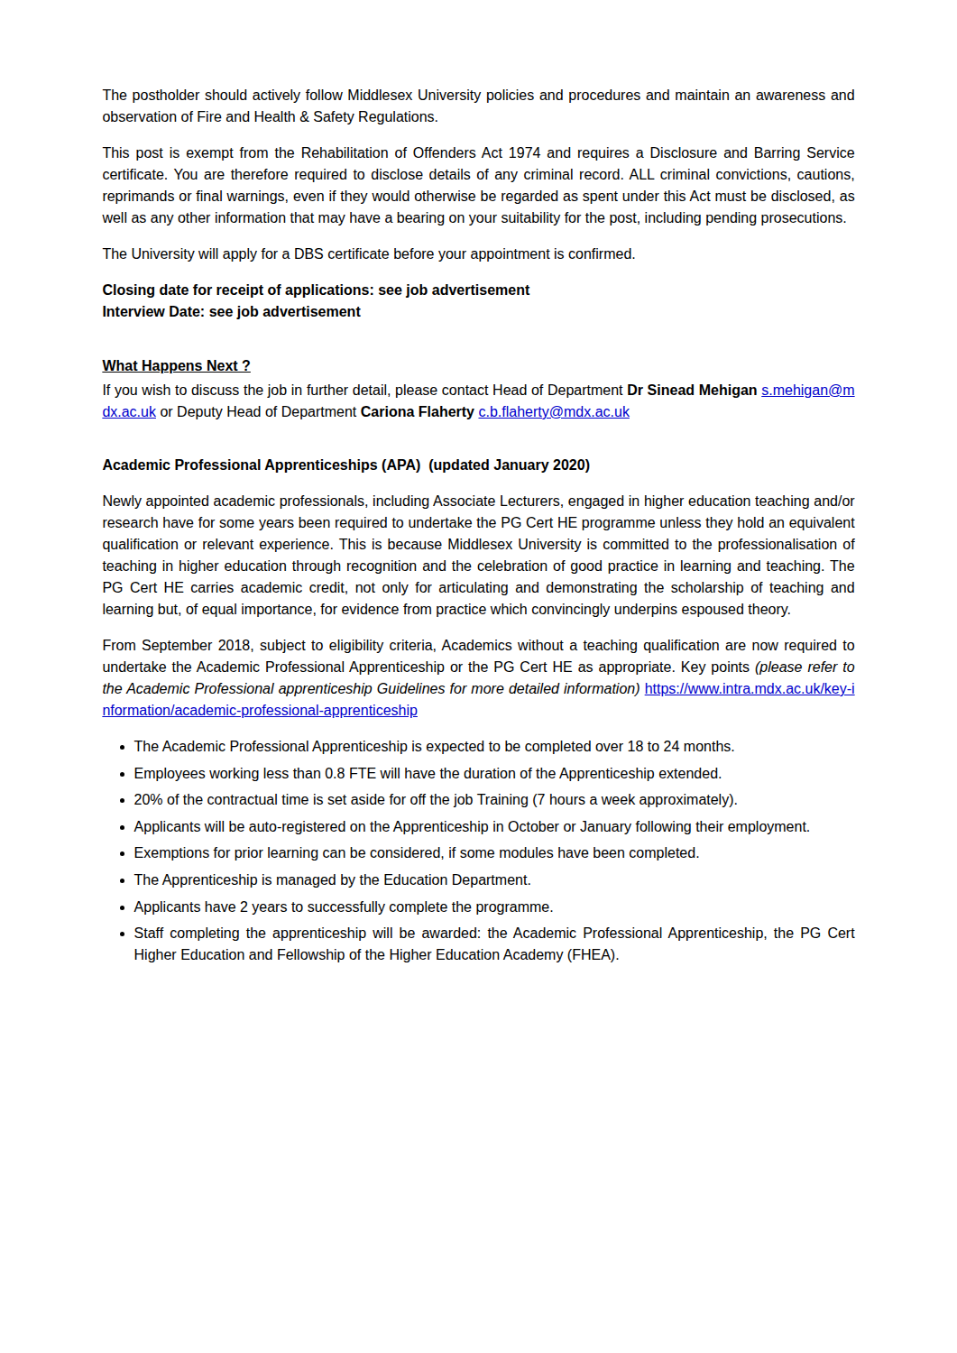The postholder should actively follow Middlesex University policies and procedures and maintain an awareness and observation of Fire and Health & Safety Regulations.
This post is exempt from the Rehabilitation of Offenders Act 1974 and requires a Disclosure and Barring Service certificate. You are therefore required to disclose details of any criminal record. ALL criminal convictions, cautions, reprimands or final warnings, even if they would otherwise be regarded as spent under this Act must be disclosed, as well as any other information that may have a bearing on your suitability for the post, including pending prosecutions.
The University will apply for a DBS certificate before your appointment is confirmed.
Closing date for receipt of applications: see job advertisement
Interview Date: see job advertisement
What Happens Next ?
If you wish to discuss the job in further detail, please contact Head of Department Dr Sinead Mehigan s.mehigan@mdx.ac.uk or Deputy Head of Department Cariona Flaherty c.b.flaherty@mdx.ac.uk
Academic Professional Apprenticeships (APA) (updated January 2020)
Newly appointed academic professionals, including Associate Lecturers, engaged in higher education teaching and/or research have for some years been required to undertake the PG Cert HE programme unless they hold an equivalent qualification or relevant experience. This is because Middlesex University is committed to the professionalisation of teaching in higher education through recognition and the celebration of good practice in learning and teaching. The PG Cert HE carries academic credit, not only for articulating and demonstrating the scholarship of teaching and learning but, of equal importance, for evidence from practice which convincingly underpins espoused theory.
From September 2018, subject to eligibility criteria, Academics without a teaching qualification are now required to undertake the Academic Professional Apprenticeship or the PG Cert HE as appropriate. Key points (please refer to the Academic Professional apprenticeship Guidelines for more detailed information) https://www.intra.mdx.ac.uk/key-information/academic-professional-apprenticeship
The Academic Professional Apprenticeship is expected to be completed over 18 to 24 months.
Employees working less than 0.8 FTE will have the duration of the Apprenticeship extended.
20% of the contractual time is set aside for off the job Training (7 hours a week approximately).
Applicants will be auto-registered on the Apprenticeship in October or January following their employment.
Exemptions for prior learning can be considered, if some modules have been completed.
The Apprenticeship is managed by the Education Department.
Applicants have 2 years to successfully complete the programme.
Staff completing the apprenticeship will be awarded: the Academic Professional Apprenticeship, the PG Cert Higher Education and Fellowship of the Higher Education Academy (FHEA).